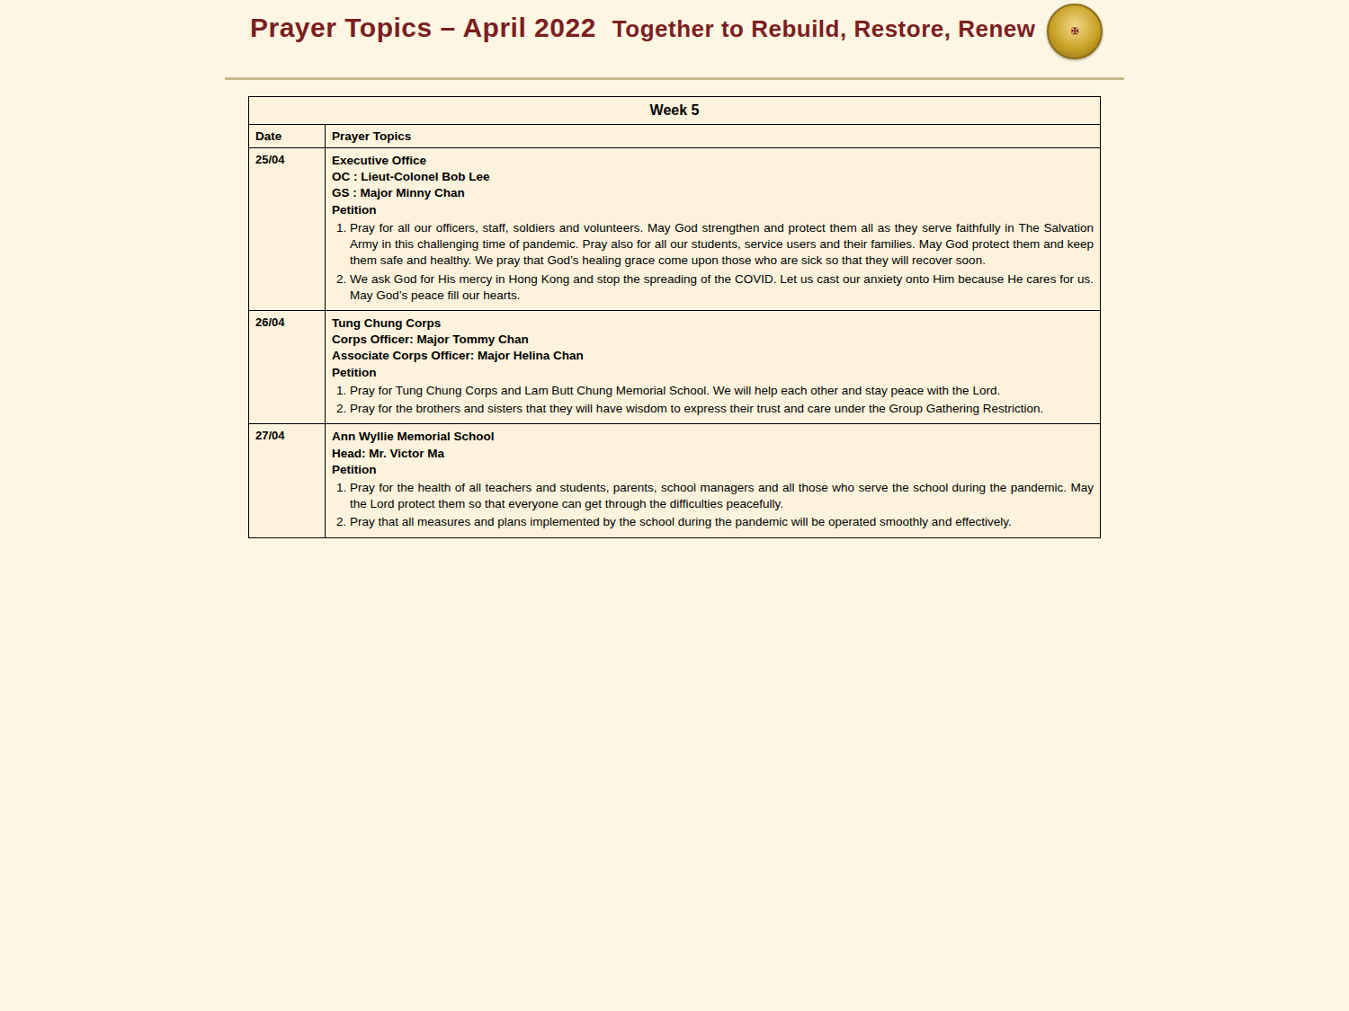Prayer Topics – April 2022Together to Rebuild, Restore, Renew
✠
Week 5
| Date | Prayer Topics |
| --- | --- |
| 25/04 | Executive Office OC : Lieut-Colonel Bob Lee GS : Major Minny Chan Petition Pray for all our officers, staff, soldiers and volunteers. May God strengthen and protect them all as they serve faithfully in The Salvation Army in this challenging time of pandemic. Pray also for all our students, service users and their families. May God protect them and keep them safe and healthy. We pray that God’s healing grace come upon those who are sick so that they will recover soon. We ask God for His mercy in Hong Kong and stop the spreading of the COVID. Let us cast our anxiety onto Him because He cares for us. May God’s peace fill our hearts. |
| 26/04 | Tung Chung Corps Corps Officer: Major Tommy Chan Associate Corps Officer: Major Helina Chan Petition Pray for Tung Chung Corps and Lam Butt Chung Memorial School. We will help each other and stay peace with the Lord. Pray for the brothers and sisters that they will have wisdom to express their trust and care under the Group Gathering Restriction. |
| 27/04 | Ann Wyllie Memorial School Head: Mr. Victor Ma Petition Pray for the health of all teachers and students, parents, school managers and all those who serve the school during the pandemic. May the Lord protect them so that everyone can get through the difficulties peacefully. Pray that all measures and plans implemented by the school during the pandemic will be operated smoothly and effectively. |